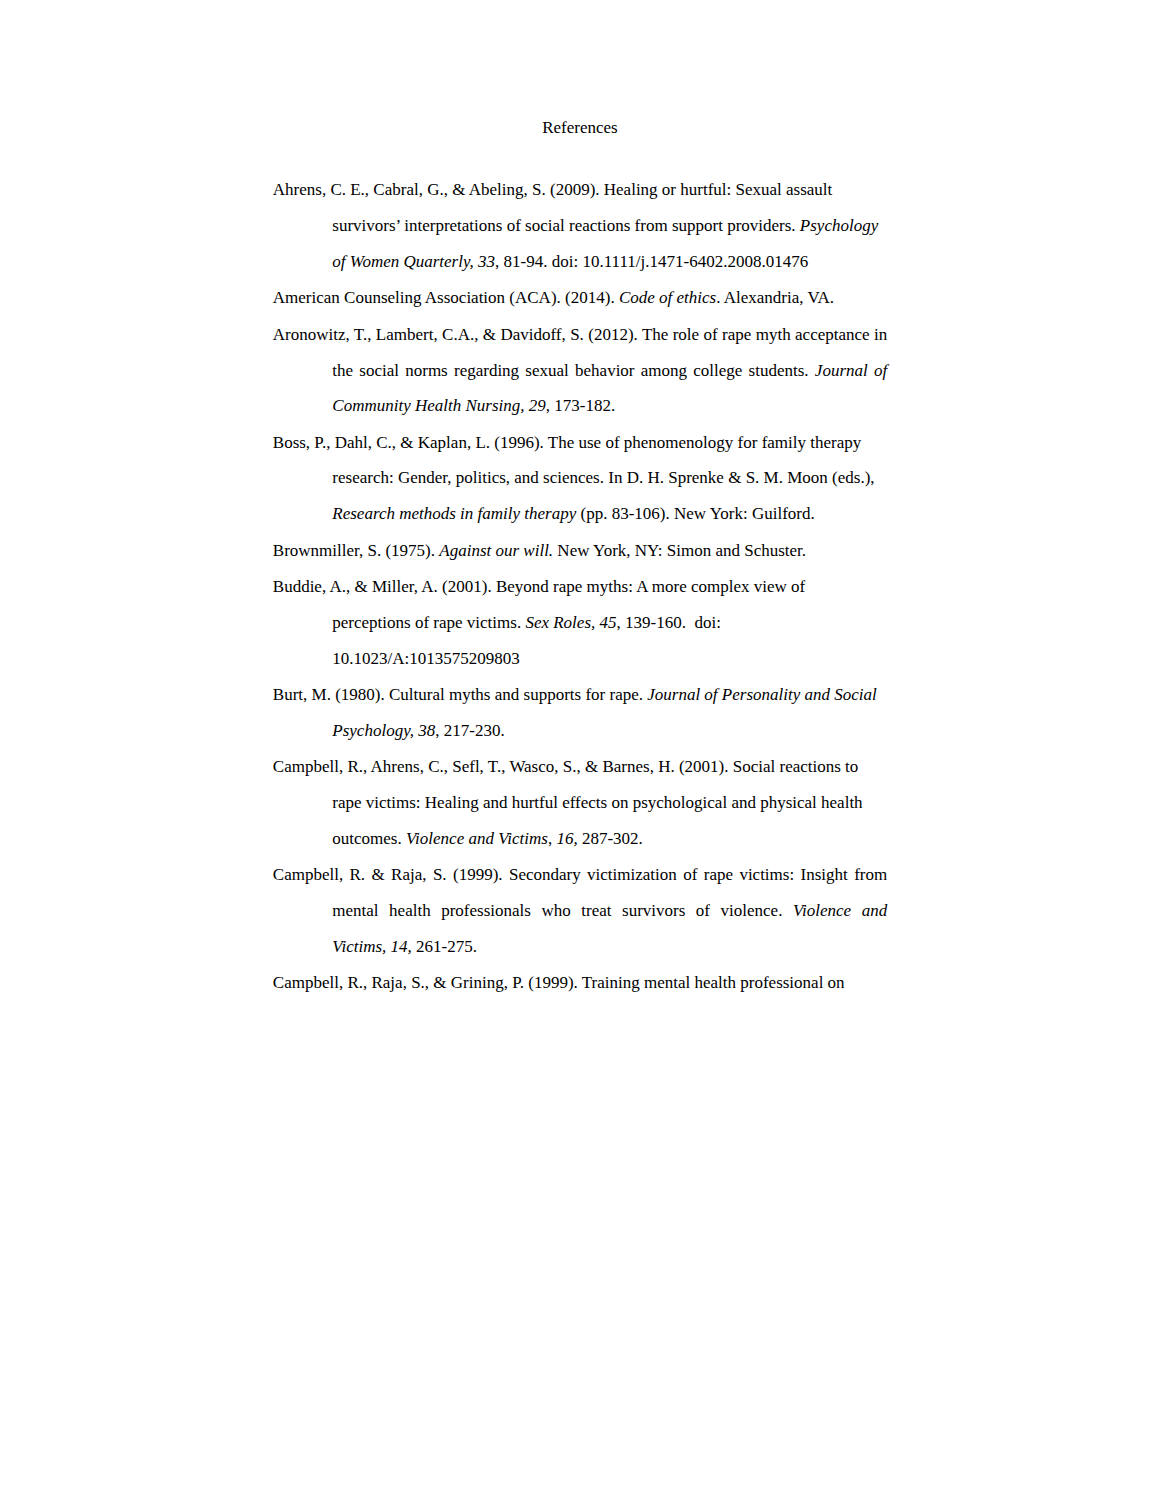References
Ahrens, C. E., Cabral, G., & Abeling, S. (2009). Healing or hurtful: Sexual assault survivors’ interpretations of social reactions from support providers. Psychology of Women Quarterly, 33, 81-94. doi: 10.1111/j.1471-6402.2008.01476
American Counseling Association (ACA). (2014). Code of ethics. Alexandria, VA.
Aronowitz, T., Lambert, C.A., & Davidoff, S. (2012). The role of rape myth acceptance in the social norms regarding sexual behavior among college students. Journal of Community Health Nursing, 29, 173-182.
Boss, P., Dahl, C., & Kaplan, L. (1996). The use of phenomenology for family therapy research: Gender, politics, and sciences. In D. H. Sprenke & S. M. Moon (eds.), Research methods in family therapy (pp. 83-106). New York: Guilford.
Brownmiller, S. (1975). Against our will. New York, NY: Simon and Schuster.
Buddie, A., & Miller, A. (2001). Beyond rape myths: A more complex view of perceptions of rape victims. Sex Roles, 45, 139-160. doi: 10.1023/A:1013575209803
Burt, M. (1980). Cultural myths and supports for rape. Journal of Personality and Social Psychology, 38, 217-230.
Campbell, R., Ahrens, C., Sefl, T., Wasco, S., & Barnes, H. (2001). Social reactions to rape victims: Healing and hurtful effects on psychological and physical health outcomes. Violence and Victims, 16, 287-302.
Campbell, R. & Raja, S. (1999). Secondary victimization of rape victims: Insight from mental health professionals who treat survivors of violence. Violence and Victims, 14, 261-275.
Campbell, R., Raja, S., & Grining, P. (1999). Training mental health professional on